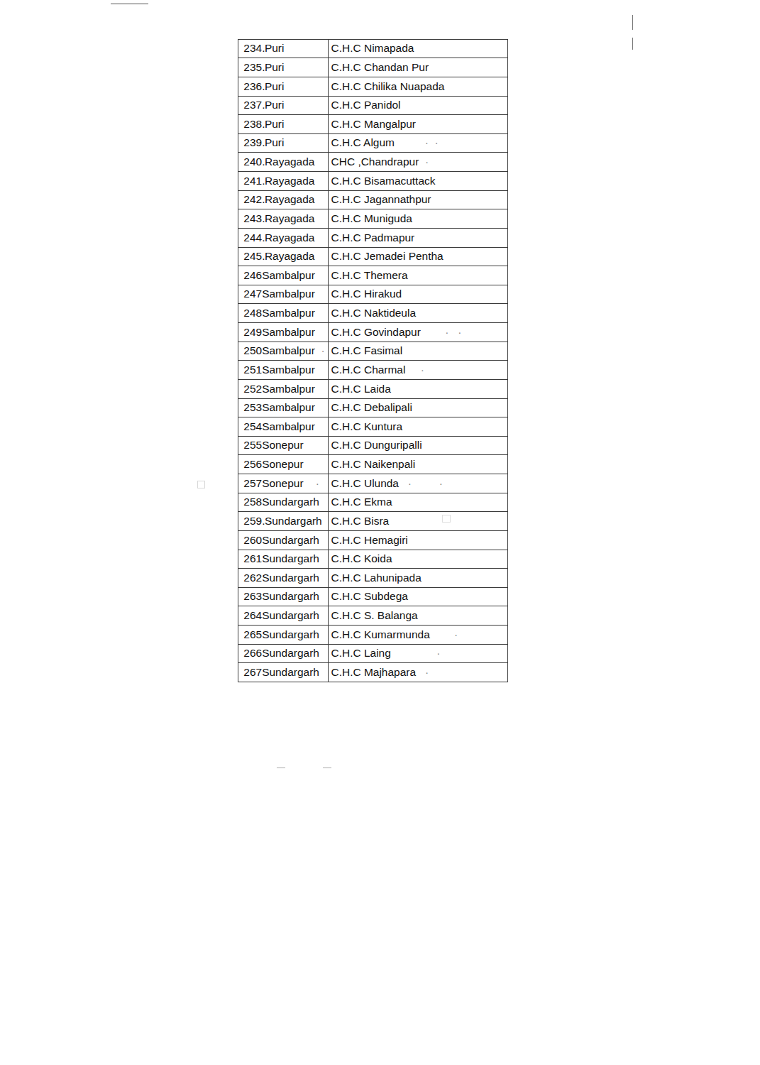| 234 . Puri | C.H.C Nimapada |
| 235 . Puri | C.H.C Chandan Pur |
| 236 . Puri | C.H.C Chilika Nuapada |
| 237 . Puri | C.H.C Panidol |
| 238 . Puri | C.H.C Mangalpur |
| 239 . Puri | C.H.C Algum · · |
| 240 . Rayagada | CHC ,Chandrapur · |
| 241 . Rayagada | C.H.C Bisamacuttack |
| 242 . Rayagada | C.H.C Jagannathpur |
| 243 . Rayagada | C.H.C Muniguda |
| 244 . Rayagada | C.H.C Padmapur |
| 245 . Rayagada | C.H.C Jemadei Pentha |
| 246 Sambalpur | C.H.C Themera |
| 247 Sambalpur | C.H.C Hirakud |
| 248 Sambalpur | C.H.C Naktideula |
| 249 Sambalpur | C.H.C Govindapur · · |
| 250 Sambalpur · | C.H.C Fasimal |
| 251 Sambalpur | C.H.C Charmal · |
| 252 Sambalpur | C.H.C Laida |
| 253 Sambalpur | C.H.C Debalipali |
| 254 Sambalpur | C.H.C Kuntura |
| 255 Sonepur | C.H.C Dunguripalli |
| 256 Sonepur | C.H.C Naikenpali |
| 257 Sonepur · | C.H.C Ulunda · · |
| 258 Sundargarh | C.H.C Ekma |
| 259 . Sundargarh | C.H.C Bisra |
| 260 Sundargarh | C.H.C Hemagiri |
| 261 Sundargarh | C.H.C Koida |
| 262 Sundargarh | C.H.C Lahunipada |
| 263 Sundargarh | C.H.C Subdega |
| 264 Sundargarh | C.H.C S. Balanga |
| 265 Sundargarh | C.H.C Kumarmunda · |
| 266 Sundargarh | C.H.C Laing · |
| 267 Sundargarh | C.H.C Majhapara · |